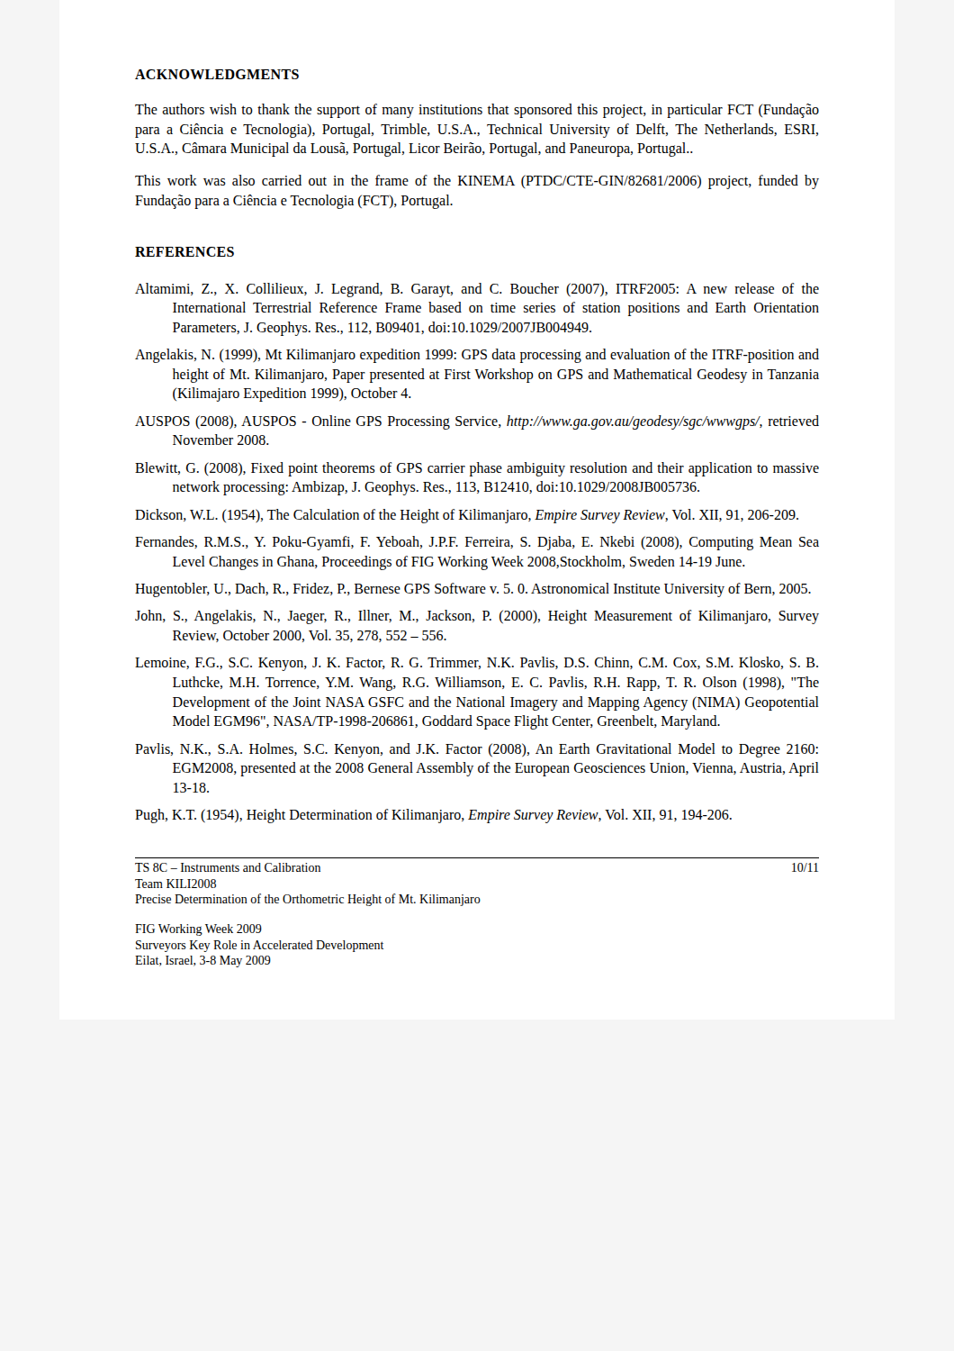ACKNOWLEDGMENTS
The authors wish to thank the support of many institutions that sponsored this project, in particular FCT (Fundação para a Ciência e Tecnologia), Portugal, Trimble, U.S.A., Technical University of Delft, The Netherlands, ESRI, U.S.A., Câmara Municipal da Lousã, Portugal, Licor Beirão, Portugal, and Paneuropa, Portugal..
This work was also carried out in the frame of the KINEMA (PTDC/CTE-GIN/82681/2006) project, funded by Fundação para a Ciência e Tecnologia (FCT), Portugal.
REFERENCES
Altamimi, Z., X. Collilieux, J. Legrand, B. Garayt, and C. Boucher (2007), ITRF2005: A new release of the International Terrestrial Reference Frame based on time series of station positions and Earth Orientation Parameters, J. Geophys. Res., 112, B09401, doi:10.1029/2007JB004949.
Angelakis, N. (1999), Mt Kilimanjaro expedition 1999: GPS data processing and evaluation of the ITRF-position and height of Mt. Kilimanjaro, Paper presented at First Workshop on GPS and Mathematical Geodesy in Tanzania (Kilimajaro Expedition 1999), October 4.
AUSPOS (2008), AUSPOS - Online GPS Processing Service, http://www.ga.gov.au/geodesy/sgc/wwwgps/, retrieved November 2008.
Blewitt, G. (2008), Fixed point theorems of GPS carrier phase ambiguity resolution and their application to massive network processing: Ambizap, J. Geophys. Res., 113, B12410, doi:10.1029/2008JB005736.
Dickson, W.L. (1954), The Calculation of the Height of Kilimanjaro, Empire Survey Review, Vol. XII, 91, 206-209.
Fernandes, R.M.S., Y. Poku-Gyamfi, F. Yeboah, J.P.F. Ferreira, S. Djaba, E. Nkebi (2008), Computing Mean Sea Level Changes in Ghana, Proceedings of FIG Working Week 2008,Stockholm, Sweden 14-19 June.
Hugentobler, U., Dach, R., Fridez, P., Bernese GPS Software v. 5. 0. Astronomical Institute University of Bern, 2005.
John, S., Angelakis, N., Jaeger, R., Illner, M., Jackson, P. (2000), Height Measurement of Kilimanjaro, Survey Review, October 2000, Vol. 35, 278, 552 – 556.
Lemoine, F.G., S.C. Kenyon, J. K. Factor, R. G. Trimmer, N.K. Pavlis, D.S. Chinn, C.M. Cox, S.M. Klosko, S. B. Luthcke, M.H. Torrence, Y.M. Wang, R.G. Williamson, E. C. Pavlis, R.H. Rapp, T. R. Olson (1998), "The Development of the Joint NASA GSFC and the National Imagery and Mapping Agency (NIMA) Geopotential Model EGM96", NASA/TP-1998-206861, Goddard Space Flight Center, Greenbelt, Maryland.
Pavlis, N.K., S.A. Holmes, S.C. Kenyon, and J.K. Factor (2008), An Earth Gravitational Model to Degree 2160: EGM2008, presented at the 2008 General Assembly of the European Geosciences Union, Vienna, Austria, April 13-18.
Pugh, K.T. (1954), Height Determination of Kilimanjaro, Empire Survey Review, Vol. XII, 91, 194-206.
10/11
TS 8C – Instruments and Calibration
Team KILI2008
Precise Determination of the Orthometric Height of Mt. Kilimanjaro
FIG Working Week 2009
Surveyors Key Role in Accelerated Development
Eilat, Israel, 3-8 May 2009